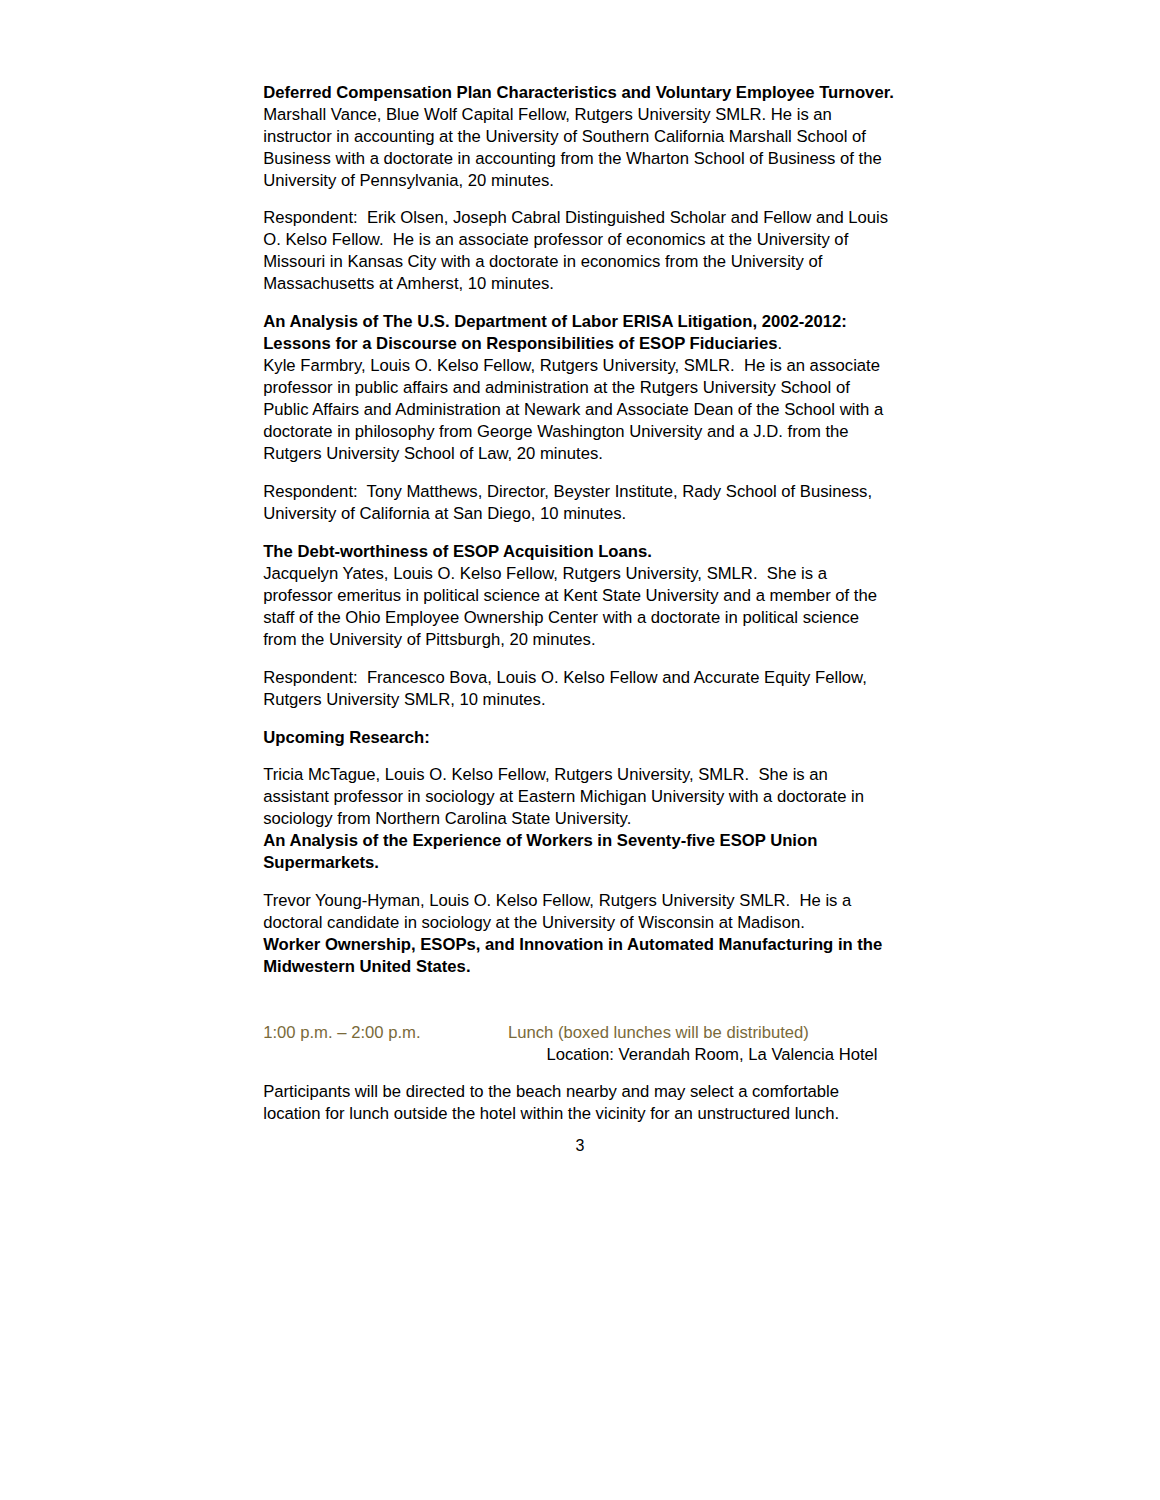Deferred Compensation Plan Characteristics and Voluntary Employee Turnover.
Marshall Vance, Blue Wolf Capital Fellow, Rutgers University SMLR. He is an instructor in accounting at the University of Southern California Marshall School of Business with a doctorate in accounting from the Wharton School of Business of the University of Pennsylvania, 20 minutes.
Respondent: Erik Olsen, Joseph Cabral Distinguished Scholar and Fellow and Louis O. Kelso Fellow. He is an associate professor of economics at the University of Missouri in Kansas City with a doctorate in economics from the University of Massachusetts at Amherst, 10 minutes.
An Analysis of The U.S. Department of Labor ERISA Litigation, 2002-2012: Lessons for a Discourse on Responsibilities of ESOP Fiduciaries.
Kyle Farmbry, Louis O. Kelso Fellow, Rutgers University, SMLR. He is an associate professor in public affairs and administration at the Rutgers University School of Public Affairs and Administration at Newark and Associate Dean of the School with a doctorate in philosophy from George Washington University and a J.D. from the Rutgers University School of Law, 20 minutes.
Respondent: Tony Matthews, Director, Beyster Institute, Rady School of Business, University of California at San Diego, 10 minutes.
The Debt-worthiness of ESOP Acquisition Loans.
Jacquelyn Yates, Louis O. Kelso Fellow, Rutgers University, SMLR. She is a professor emeritus in political science at Kent State University and a member of the staff of the Ohio Employee Ownership Center with a doctorate in political science from the University of Pittsburgh, 20 minutes.
Respondent: Francesco Bova, Louis O. Kelso Fellow and Accurate Equity Fellow, Rutgers University SMLR, 10 minutes.
Upcoming Research:
Tricia McTague, Louis O. Kelso Fellow, Rutgers University, SMLR. She is an assistant professor in sociology at Eastern Michigan University with a doctorate in sociology from Northern Carolina State University.
An Analysis of the Experience of Workers in Seventy-five ESOP Union Supermarkets.
Trevor Young-Hyman, Louis O. Kelso Fellow, Rutgers University SMLR. He is a doctoral candidate in sociology at the University of Wisconsin at Madison.
Worker Ownership, ESOPs, and Innovation in Automated Manufacturing in the Midwestern United States.
1:00 p.m. – 2:00 p.m. Lunch (boxed lunches will be distributed)
Location: Verandah Room, La Valencia Hotel
Participants will be directed to the beach nearby and may select a comfortable location for lunch outside the hotel within the vicinity for an unstructured lunch.
3